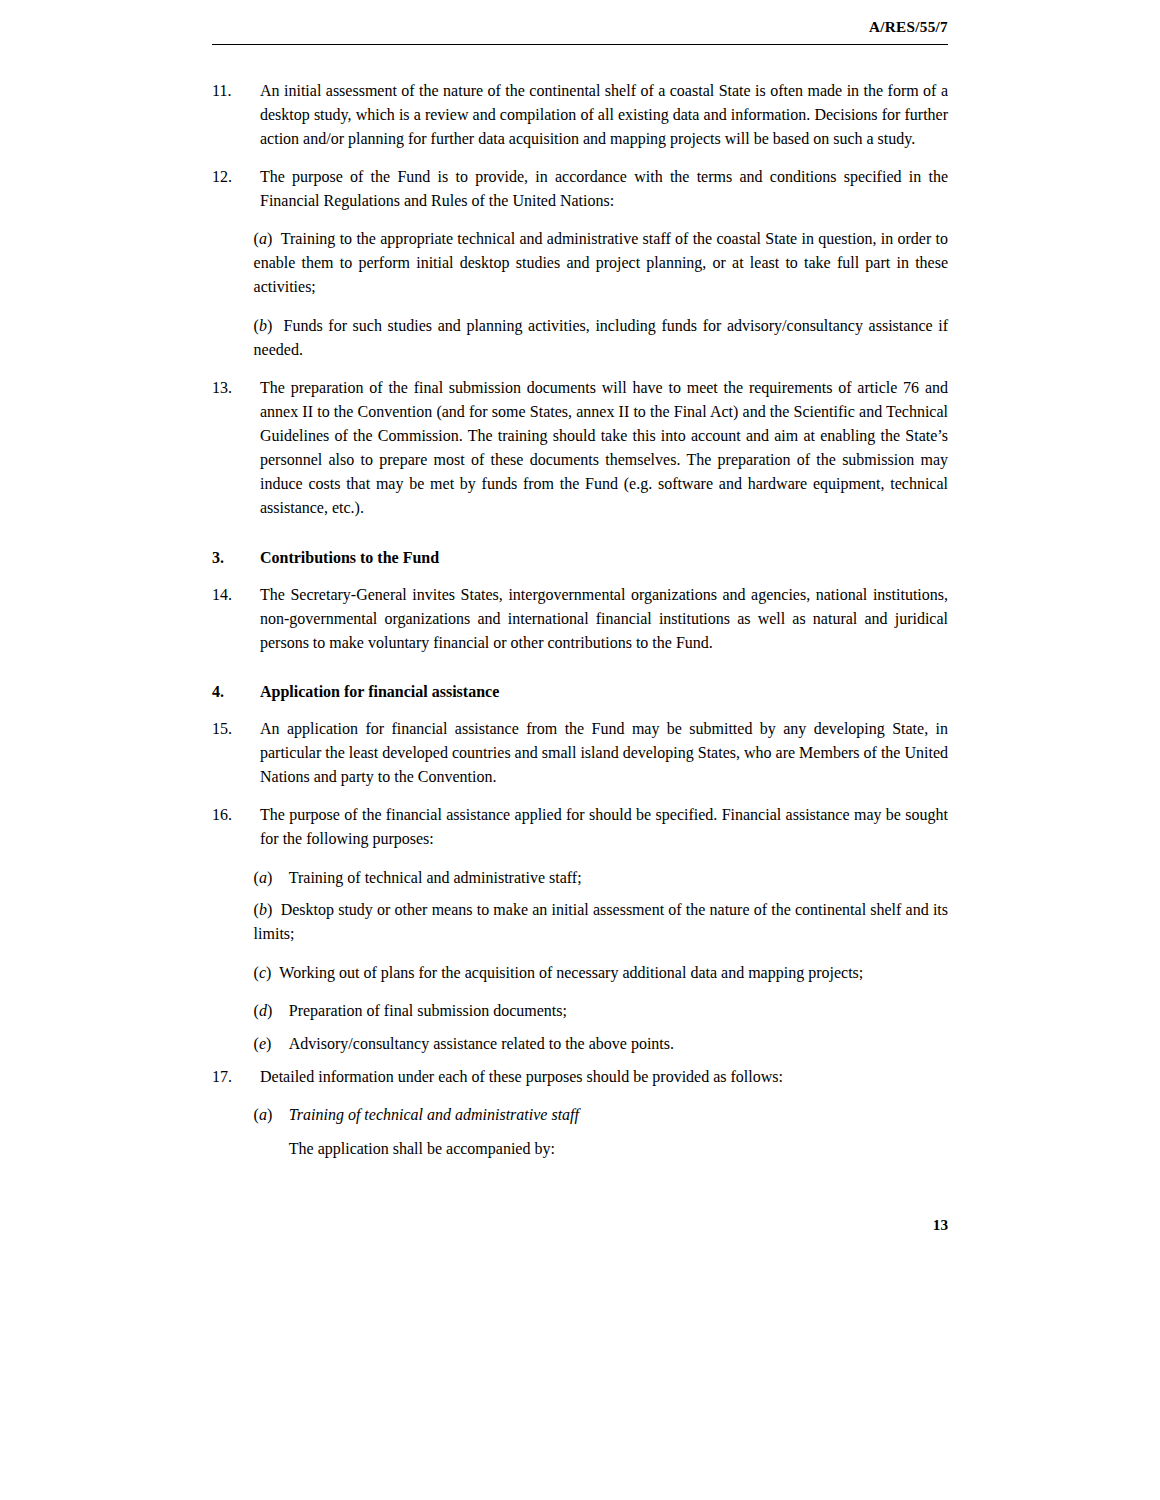A/RES/55/7
11.
An initial assessment of the nature of the continental shelf of a coastal State is often made in the form of a desktop study, which is a review and compilation of all existing data and information. Decisions for further action and/or planning for further data acquisition and mapping projects will be based on such a study.
12.
The purpose of the Fund is to provide, in accordance with the terms and conditions specified in the Financial Regulations and Rules of the United Nations:
(a) Training to the appropriate technical and administrative staff of the coastal State in question, in order to enable them to perform initial desktop studies and project planning, or at least to take full part in these activities;
(b) Funds for such studies and planning activities, including funds for advisory/consultancy assistance if needed.
13.
The preparation of the final submission documents will have to meet the requirements of article 76 and annex II to the Convention (and for some States, annex II to the Final Act) and the Scientific and Technical Guidelines of the Commission. The training should take this into account and aim at enabling the State’s personnel also to prepare most of these documents themselves. The preparation of the submission may induce costs that may be met by funds from the Fund (e.g. software and hardware equipment, technical assistance, etc.).
3. Contributions to the Fund
14.
The Secretary-General invites States, intergovernmental organizations and agencies, national institutions, non-governmental organizations and international financial institutions as well as natural and juridical persons to make voluntary financial or other contributions to the Fund.
4. Application for financial assistance
15.
An application for financial assistance from the Fund may be submitted by any developing State, in particular the least developed countries and small island developing States, who are Members of the United Nations and party to the Convention.
16.
The purpose of the financial assistance applied for should be specified. Financial assistance may be sought for the following purposes:
(a)
Training of technical and administrative staff;
(b) Desktop study or other means to make an initial assessment of the nature of the continental shelf and its limits;
(c) Working out of plans for the acquisition of necessary additional data and mapping projects;
(d)
Preparation of final submission documents;
(e)
Advisory/consultancy assistance related to the above points.
17.
Detailed information under each of these purposes should be provided as follows:
(a) Training of technical and administrative staff
The application shall be accompanied by:
13